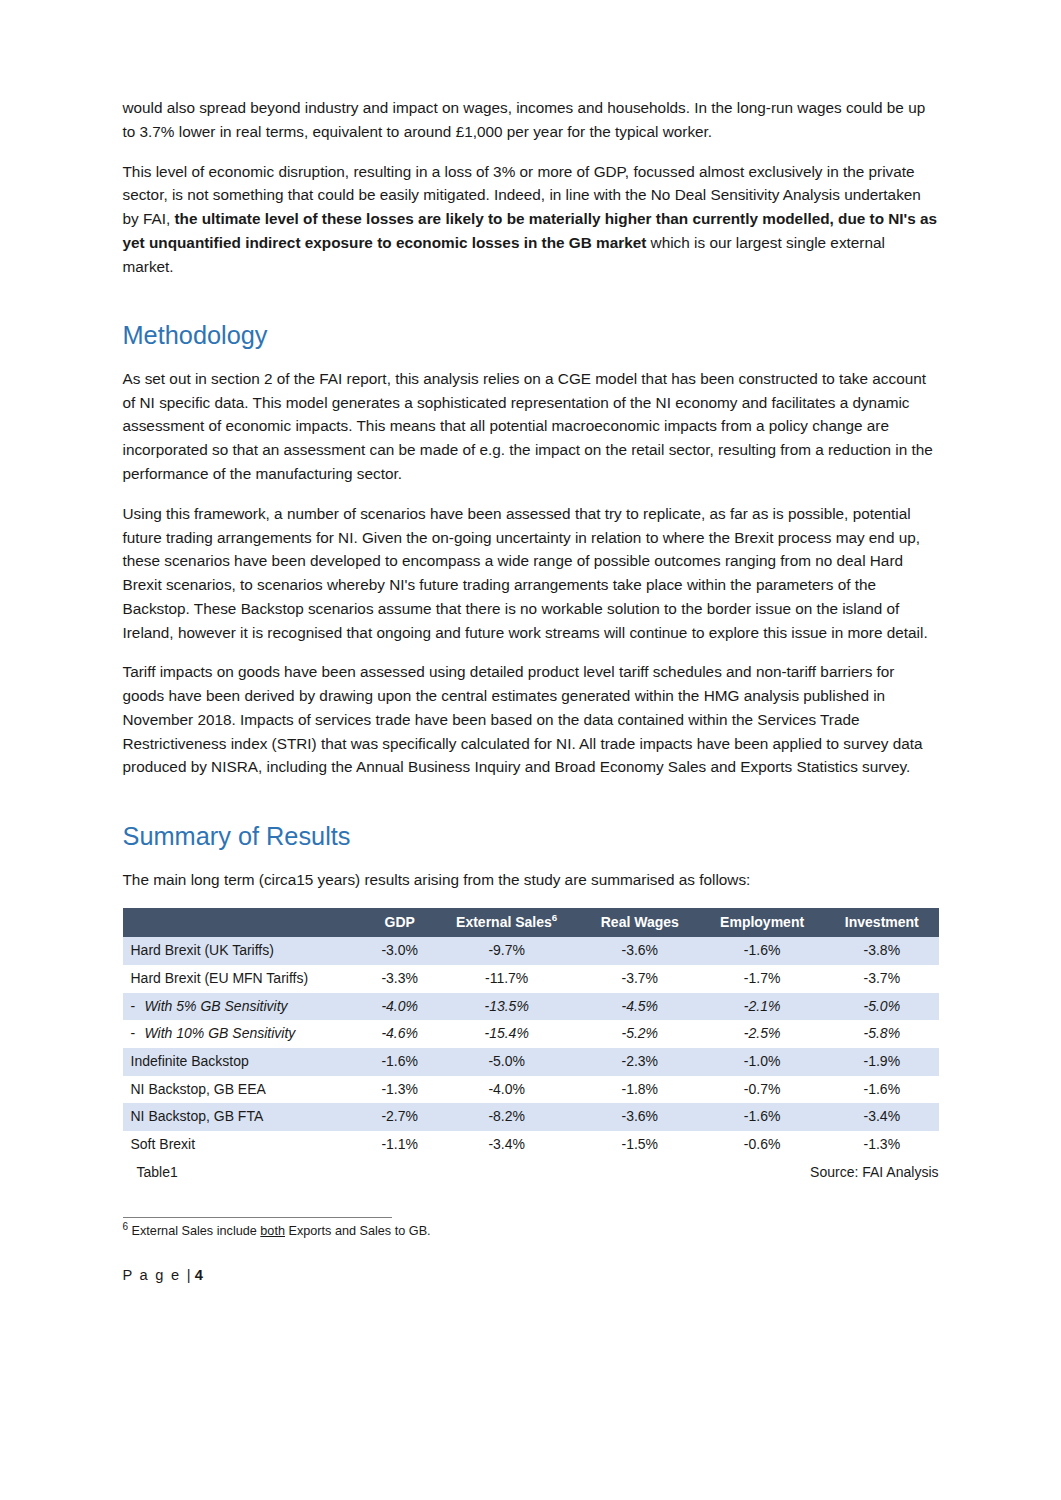would also spread beyond industry and impact on wages, incomes and households. In the long-run wages could be up to 3.7% lower in real terms, equivalent to around £1,000 per year for the typical worker.
This level of economic disruption, resulting in a loss of 3% or more of GDP, focussed almost exclusively in the private sector, is not something that could be easily mitigated. Indeed, in line with the No Deal Sensitivity Analysis undertaken by FAI, the ultimate level of these losses are likely to be materially higher than currently modelled, due to NI's as yet unquantified indirect exposure to economic losses in the GB market which is our largest single external market.
Methodology
As set out in section 2 of the FAI report, this analysis relies on a CGE model that has been constructed to take account of NI specific data. This model generates a sophisticated representation of the NI economy and facilitates a dynamic assessment of economic impacts. This means that all potential macroeconomic impacts from a policy change are incorporated so that an assessment can be made of e.g. the impact on the retail sector, resulting from a reduction in the performance of the manufacturing sector.
Using this framework, a number of scenarios have been assessed that try to replicate, as far as is possible, potential future trading arrangements for NI. Given the on-going uncertainty in relation to where the Brexit process may end up, these scenarios have been developed to encompass a wide range of possible outcomes ranging from no deal Hard Brexit scenarios, to scenarios whereby NI's future trading arrangements take place within the parameters of the Backstop. These Backstop scenarios assume that there is no workable solution to the border issue on the island of Ireland, however it is recognised that ongoing and future work streams will continue to explore this issue in more detail.
Tariff impacts on goods have been assessed using detailed product level tariff schedules and non-tariff barriers for goods have been derived by drawing upon the central estimates generated within the HMG analysis published in November 2018. Impacts of services trade have been based on the data contained within the Services Trade Restrictiveness index (STRI) that was specifically calculated for NI. All trade impacts have been applied to survey data produced by NISRA, including the Annual Business Inquiry and Broad Economy Sales and Exports Statistics survey.
Summary of Results
The main long term (circa15 years) results arising from the study are summarised as follows:
| | GDP | External Sales 6 | Real Wages | Employment | Investment |
| --- | --- | --- | --- | --- | --- |
| Hard Brexit (UK Tariffs) | -3.0% | -9.7% | -3.6% | -1.6% | -3.8% |
| Hard Brexit (EU MFN Tariffs) | -3.3% | -11.7% | -3.7% | -1.7% | -3.7% |
| - With 5% GB Sensitivity | -4.0% | -13.5% | -4.5% | -2.1% | -5.0% |
| - With 10% GB Sensitivity | -4.6% | -15.4% | -5.2% | -2.5% | -5.8% |
| Indefinite Backstop | -1.6% | -5.0% | -2.3% | -1.0% | -1.9% |
| NI Backstop, GB EEA | -1.3% | -4.0% | -1.8% | -0.7% | -1.6% |
| NI Backstop, GB FTA | -2.7% | -8.2% | -3.6% | -1.6% | -3.4% |
| Soft Brexit | -1.1% | -3.4% | -1.5% | -0.6% | -1.3% |
Table1 Source: FAI Analysis
6 External Sales include both Exports and Sales to GB.
P a g e | 4